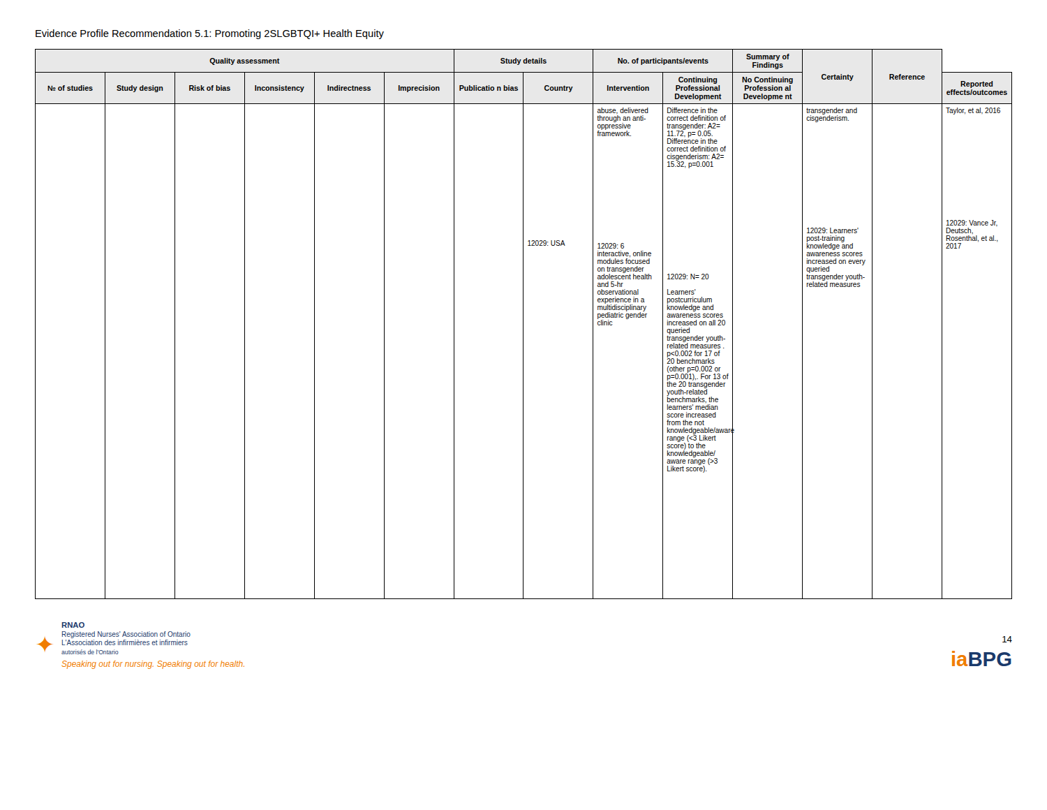Evidence Profile Recommendation 5.1: Promoting 2SLGBTQI+ Health Equity
| Quality assessment | Study details | No. of participants/events | Summary of Findings | Certainty | Reference |
| --- | --- | --- | --- | --- | --- |
| № of studies | Study design | Risk of bias | Inconsistency | Indirectness | Imprecision | Publicatio n bias | Country | Intervention | Continuing Professional Development | No Continuing Profession al Developme nt | Reported effects/outcomes |
| | | | | | | | 12029: USA | abuse, delivered through an anti-oppressive framework. 12029: 6 interactive, online modules focused on transgender adolescent health and 5-hr observational experience in a multidisciplinary pediatric gender clinic | Difference in the correct definition of transgender: A2= 11.72, p= 0.05. Difference in the correct definition of cisgenderism: A2= 15.32, p=0.001 12029: N= 20 Learners' postcurriculum knowledge and awareness scores increased on all 20 queried transgender youth-related measures . p<0.002 for 17 of 20 benchmarks (other p=0.002 or p=0.001),. For 13 of the 20 transgender youth-related benchmarks, the learners' median score increased from the not knowledgeable/aware range (<3 Likert score) to the knowledgeable/ aware range (>3 Likert score). | | transgender and cisgenderism. 12029: Learners' post-training knowledge and awareness scores increased on every queried transgender youth-related measures | | Taylor, et al, 2016 12029: Vance Jr, Deutsch, Rosenthal, et al., 2017 |
✦
RNAO
Registered Nurses' Association of Ontario
L'Association des infirmières et infirmiers
autorisés de l'Ontario
Speaking out for nursing. Speaking out for health.
14
ia BPG